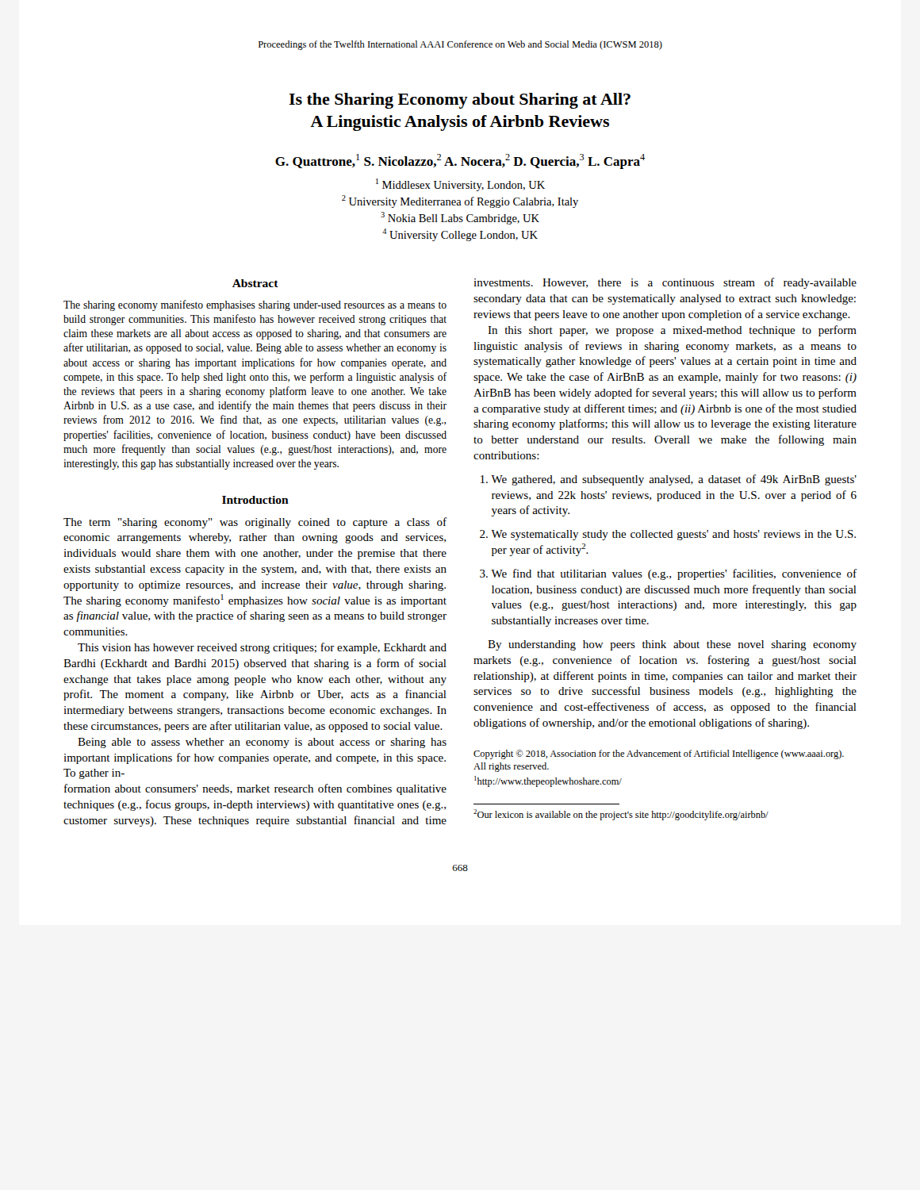Proceedings of the Twelfth International AAAI Conference on Web and Social Media (ICWSM 2018)
Is the Sharing Economy about Sharing at All?
A Linguistic Analysis of Airbnb Reviews
G. Quattrone,1 S. Nicolazzo,2 A. Nocera,2 D. Quercia,3 L. Capra4
1 Middlesex University, London, UK
2 University Mediterranea of Reggio Calabria, Italy
3 Nokia Bell Labs Cambridge, UK
4 University College London, UK
Abstract
The sharing economy manifesto emphasises sharing under-used resources as a means to build stronger communities. This manifesto has however received strong critiques that claim these markets are all about access as opposed to sharing, and that consumers are after utilitarian, as opposed to social, value. Being able to assess whether an economy is about access or sharing has important implications for how companies operate, and compete, in this space. To help shed light onto this, we perform a linguistic analysis of the reviews that peers in a sharing economy platform leave to one another. We take Airbnb in U.S. as a use case, and identify the main themes that peers discuss in their reviews from 2012 to 2016. We find that, as one expects, utilitarian values (e.g., properties' facilities, convenience of location, business conduct) have been discussed much more frequently than social values (e.g., guest/host interactions), and, more interestingly, this gap has substantially increased over the years.
Introduction
The term "sharing economy" was originally coined to capture a class of economic arrangements whereby, rather than owning goods and services, individuals would share them with one another, under the premise that there exists substantial excess capacity in the system, and, with that, there exists an opportunity to optimize resources, and increase their value, through sharing. The sharing economy manifesto1 emphasizes how social value is as important as financial value, with the practice of sharing seen as a means to build stronger communities.
This vision has however received strong critiques; for example, Eckhardt and Bardhi (Eckhardt and Bardhi 2015) observed that sharing is a form of social exchange that takes place among people who know each other, without any profit. The moment a company, like Airbnb or Uber, acts as a financial intermediary betweens strangers, transactions become economic exchanges. In these circumstances, peers are after utilitarian value, as opposed to social value.
Being able to assess whether an economy is about access or sharing has important implications for how companies operate, and compete, in this space. To gather in-
formation about consumers' needs, market research often combines qualitative techniques (e.g., focus groups, in-depth interviews) with quantitative ones (e.g., customer surveys). These techniques require substantial financial and time investments. However, there is a continuous stream of ready-available secondary data that can be systematically analysed to extract such knowledge: reviews that peers leave to one another upon completion of a service exchange.
In this short paper, we propose a mixed-method technique to perform linguistic analysis of reviews in sharing economy markets, as a means to systematically gather knowledge of peers' values at a certain point in time and space. We take the case of AirBnB as an example, mainly for two reasons: (i) AirBnB has been widely adopted for several years; this will allow us to perform a comparative study at different times; and (ii) Airbnb is one of the most studied sharing economy platforms; this will allow us to leverage the existing literature to better understand our results. Overall we make the following main contributions:
We gathered, and subsequently analysed, a dataset of 49k AirBnB guests' reviews, and 22k hosts' reviews, produced in the U.S. over a period of 6 years of activity.
We systematically study the collected guests' and hosts' reviews in the U.S. per year of activity2.
We find that utilitarian values (e.g., properties' facilities, convenience of location, business conduct) are discussed much more frequently than social values (e.g., guest/host interactions) and, more interestingly, this gap substantially increases over time.
By understanding how peers think about these novel sharing economy markets (e.g., convenience of location vs. fostering a guest/host social relationship), at different points in time, companies can tailor and market their services so to drive successful business models (e.g., highlighting the convenience and cost-effectiveness of access, as opposed to the financial obligations of ownership, and/or the emotional obligations of sharing).
Copyright © 2018, Association for the Advancement of Artificial Intelligence (www.aaai.org). All rights reserved.
1http://www.thepeoplewhoshare.com/
2Our lexicon is available on the project's site http://goodcitylife.org/airbnb/
668